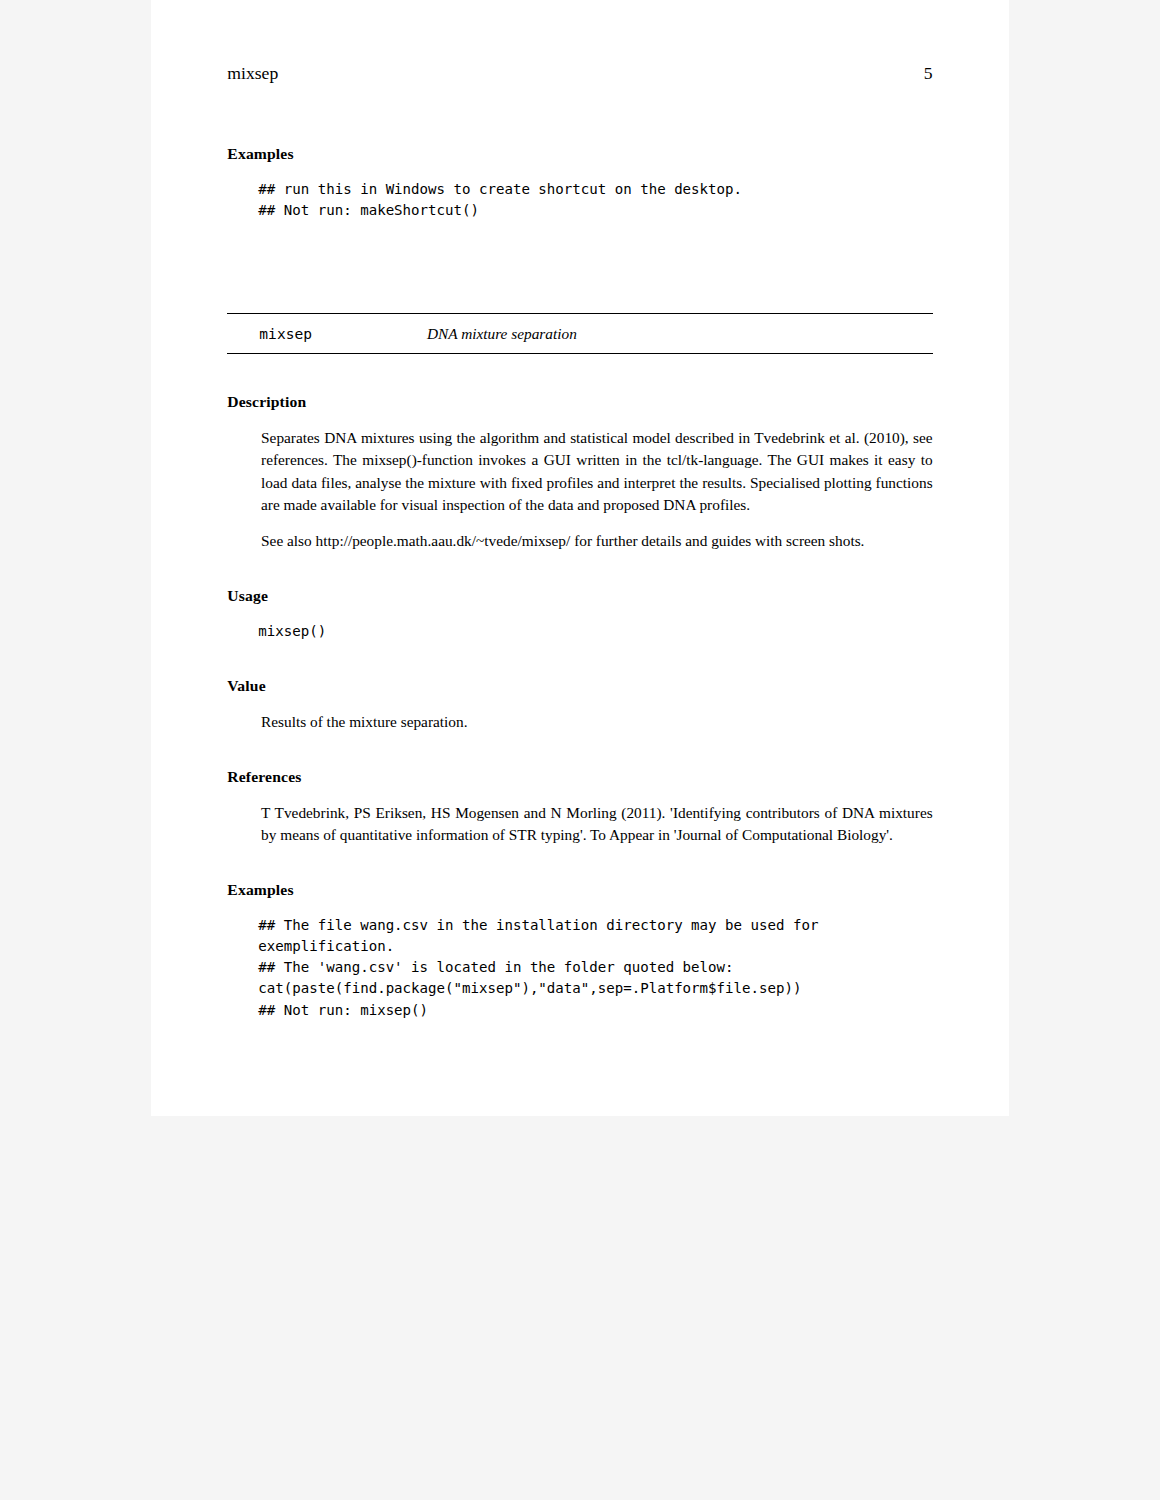mixsep 5
Examples
## run this in Windows to create shortcut on the desktop.
## Not run: makeShortcut()
mixsep DNA mixture separation
Description
Separates DNA mixtures using the algorithm and statistical model described in Tvedebrink et al. (2010), see references. The mixsep()-function invokes a GUI written in the tcl/tk-language. The GUI makes it easy to load data files, analyse the mixture with fixed profiles and interpret the results. Specialised plotting functions are made available for visual inspection of the data and proposed DNA profiles.
See also http://people.math.aau.dk/~tvede/mixsep/ for further details and guides with screen shots.
Usage
mixsep()
Value
Results of the mixture separation.
References
T Tvedebrink, PS Eriksen, HS Mogensen and N Morling (2011). 'Identifying contributors of DNA mixtures by means of quantitative information of STR typing'. To Appear in 'Journal of Computational Biology'.
Examples
## The file wang.csv in the installation directory may be used for exemplification.
## The 'wang.csv' is located in the folder quoted below:
cat(paste(find.package("mixsep"),"data",sep=.Platform$file.sep))
## Not run: mixsep()